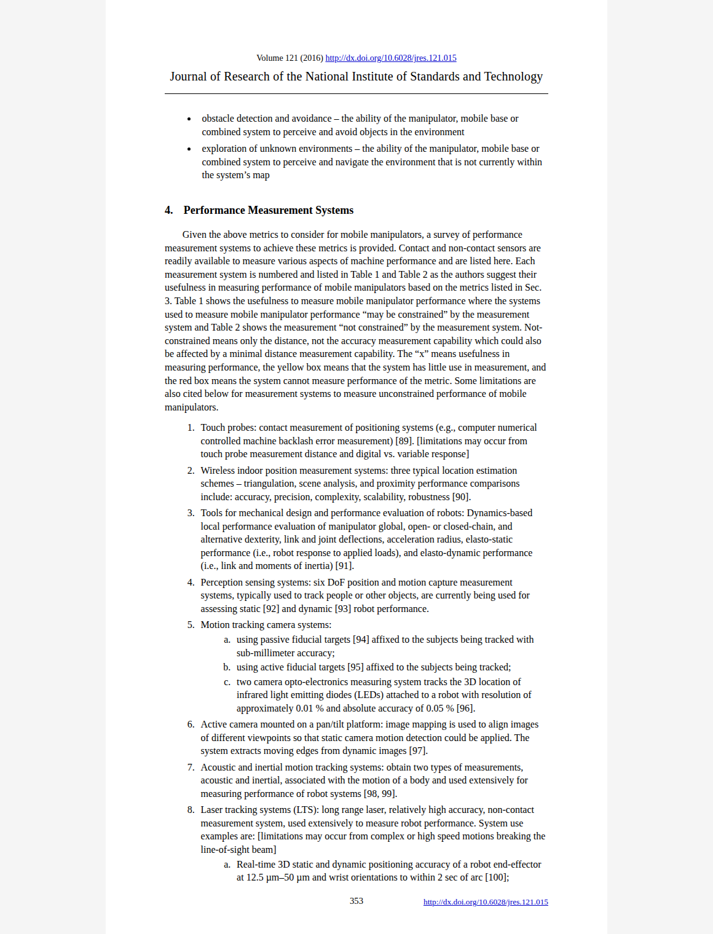Volume 121 (2016) http://dx.doi.org/10.6028/jres.121.015
Journal of Research of the National Institute of Standards and Technology
obstacle detection and avoidance – the ability of the manipulator, mobile base or combined system to perceive and avoid objects in the environment
exploration of unknown environments – the ability of the manipulator, mobile base or combined system to perceive and navigate the environment that is not currently within the system’s map
4. Performance Measurement Systems
Given the above metrics to consider for mobile manipulators, a survey of performance measurement systems to achieve these metrics is provided. Contact and non-contact sensors are readily available to measure various aspects of machine performance and are listed here. Each measurement system is numbered and listed in Table 1 and Table 2 as the authors suggest their usefulness in measuring performance of mobile manipulators based on the metrics listed in Sec. 3. Table 1 shows the usefulness to measure mobile manipulator performance where the systems used to measure mobile manipulator performance “may be constrained” by the measurement system and Table 2 shows the measurement “not constrained” by the measurement system. Not-constrained means only the distance, not the accuracy measurement capability which could also be affected by a minimal distance measurement capability. The “x” means usefulness in measuring performance, the yellow box means that the system has little use in measurement, and the red box means the system cannot measure performance of the metric. Some limitations are also cited below for measurement systems to measure unconstrained performance of mobile manipulators.
Touch probes: contact measurement of positioning systems (e.g., computer numerical controlled machine backlash error measurement) [89]. [limitations may occur from touch probe measurement distance and digital vs. variable response]
Wireless indoor position measurement systems: three typical location estimation schemes – triangulation, scene analysis, and proximity performance comparisons include: accuracy, precision, complexity, scalability, robustness [90].
Tools for mechanical design and performance evaluation of robots: Dynamics-based local performance evaluation of manipulator global, open- or closed-chain, and alternative dexterity, link and joint deflections, acceleration radius, elasto-static performance (i.e., robot response to applied loads), and elasto-dynamic performance (i.e., link and moments of inertia) [91].
Perception sensing systems: six DoF position and motion capture measurement systems, typically used to track people or other objects, are currently being used for assessing static [92] and dynamic [93] robot performance.
Motion tracking camera systems:
using passive fiducial targets [94] affixed to the subjects being tracked with sub-millimeter accuracy;
using active fiducial targets [95] affixed to the subjects being tracked;
two camera opto-electronics measuring system tracks the 3D location of infrared light emitting diodes (LEDs) attached to a robot with resolution of approximately 0.01 % and absolute accuracy of 0.05 % [96].
Active camera mounted on a pan/tilt platform: image mapping is used to align images of different viewpoints so that static camera motion detection could be applied. The system extracts moving edges from dynamic images [97].
Acoustic and inertial motion tracking systems: obtain two types of measurements, acoustic and inertial, associated with the motion of a body and used extensively for measuring performance of robot systems [98, 99].
Laser tracking systems (LTS): long range laser, relatively high accuracy, non-contact measurement system, used extensively to measure robot performance. System use examples are: [limitations may occur from complex or high speed motions breaking the line-of-sight beam]
Real-time 3D static and dynamic positioning accuracy of a robot end-effector at 12.5 µm–50 µm and wrist orientations to within 2 sec of arc [100];
353
http://dx.doi.org/10.6028/jres.121.015